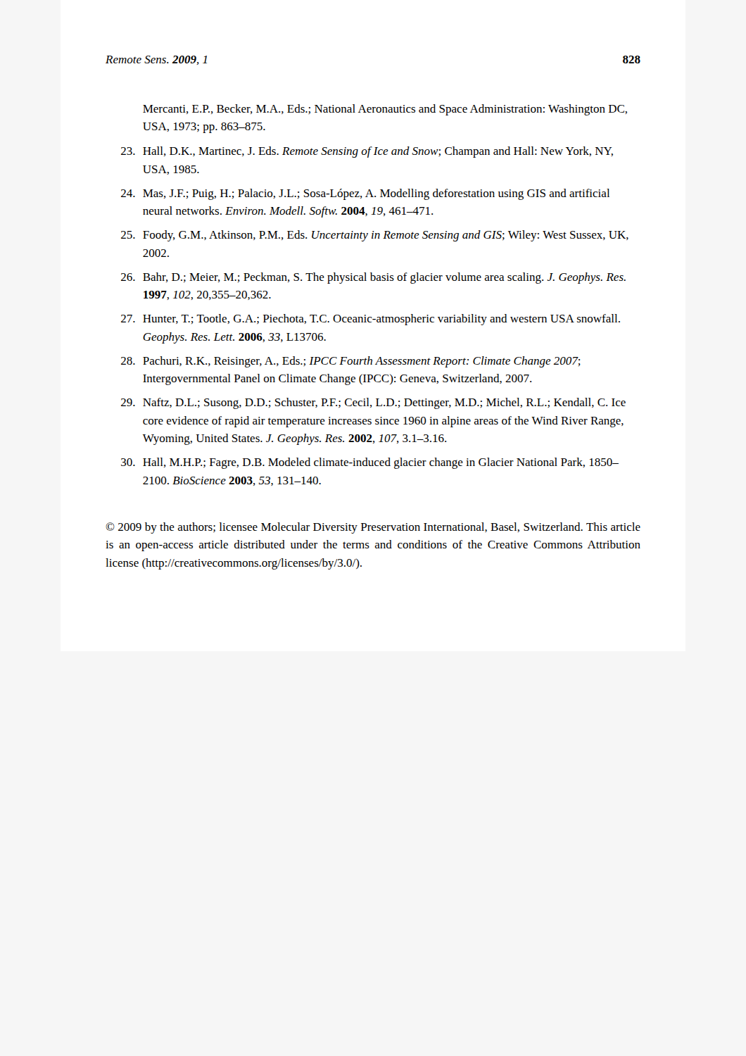Remote Sens. 2009, 1
828
Mercanti, E.P., Becker, M.A., Eds.; National Aeronautics and Space Administration: Washington DC, USA, 1973; pp. 863–875.
23. Hall, D.K., Martinec, J. Eds. Remote Sensing of Ice and Snow; Champan and Hall: New York, NY, USA, 1985.
24. Mas, J.F.; Puig, H.; Palacio, J.L.; Sosa-López, A. Modelling deforestation using GIS and artificial neural networks. Environ. Modell. Softw. 2004, 19, 461–471.
25. Foody, G.M., Atkinson, P.M., Eds. Uncertainty in Remote Sensing and GIS; Wiley: West Sussex, UK, 2002.
26. Bahr, D.; Meier, M.; Peckman, S. The physical basis of glacier volume area scaling. J. Geophys. Res. 1997, 102, 20,355–20,362.
27. Hunter, T.; Tootle, G.A.; Piechota, T.C. Oceanic-atmospheric variability and western USA snowfall. Geophys. Res. Lett. 2006, 33, L13706.
28. Pachuri, R.K., Reisinger, A., Eds.; IPCC Fourth Assessment Report: Climate Change 2007; Intergovernmental Panel on Climate Change (IPCC): Geneva, Switzerland, 2007.
29. Naftz, D.L.; Susong, D.D.; Schuster, P.F.; Cecil, L.D.; Dettinger, M.D.; Michel, R.L.; Kendall, C. Ice core evidence of rapid air temperature increases since 1960 in alpine areas of the Wind River Range, Wyoming, United States. J. Geophys. Res. 2002, 107, 3.1–3.16.
30. Hall, M.H.P.; Fagre, D.B. Modeled climate-induced glacier change in Glacier National Park, 1850–2100. BioScience 2003, 53, 131–140.
© 2009 by the authors; licensee Molecular Diversity Preservation International, Basel, Switzerland. This article is an open-access article distributed under the terms and conditions of the Creative Commons Attribution license (http://creativecommons.org/licenses/by/3.0/).